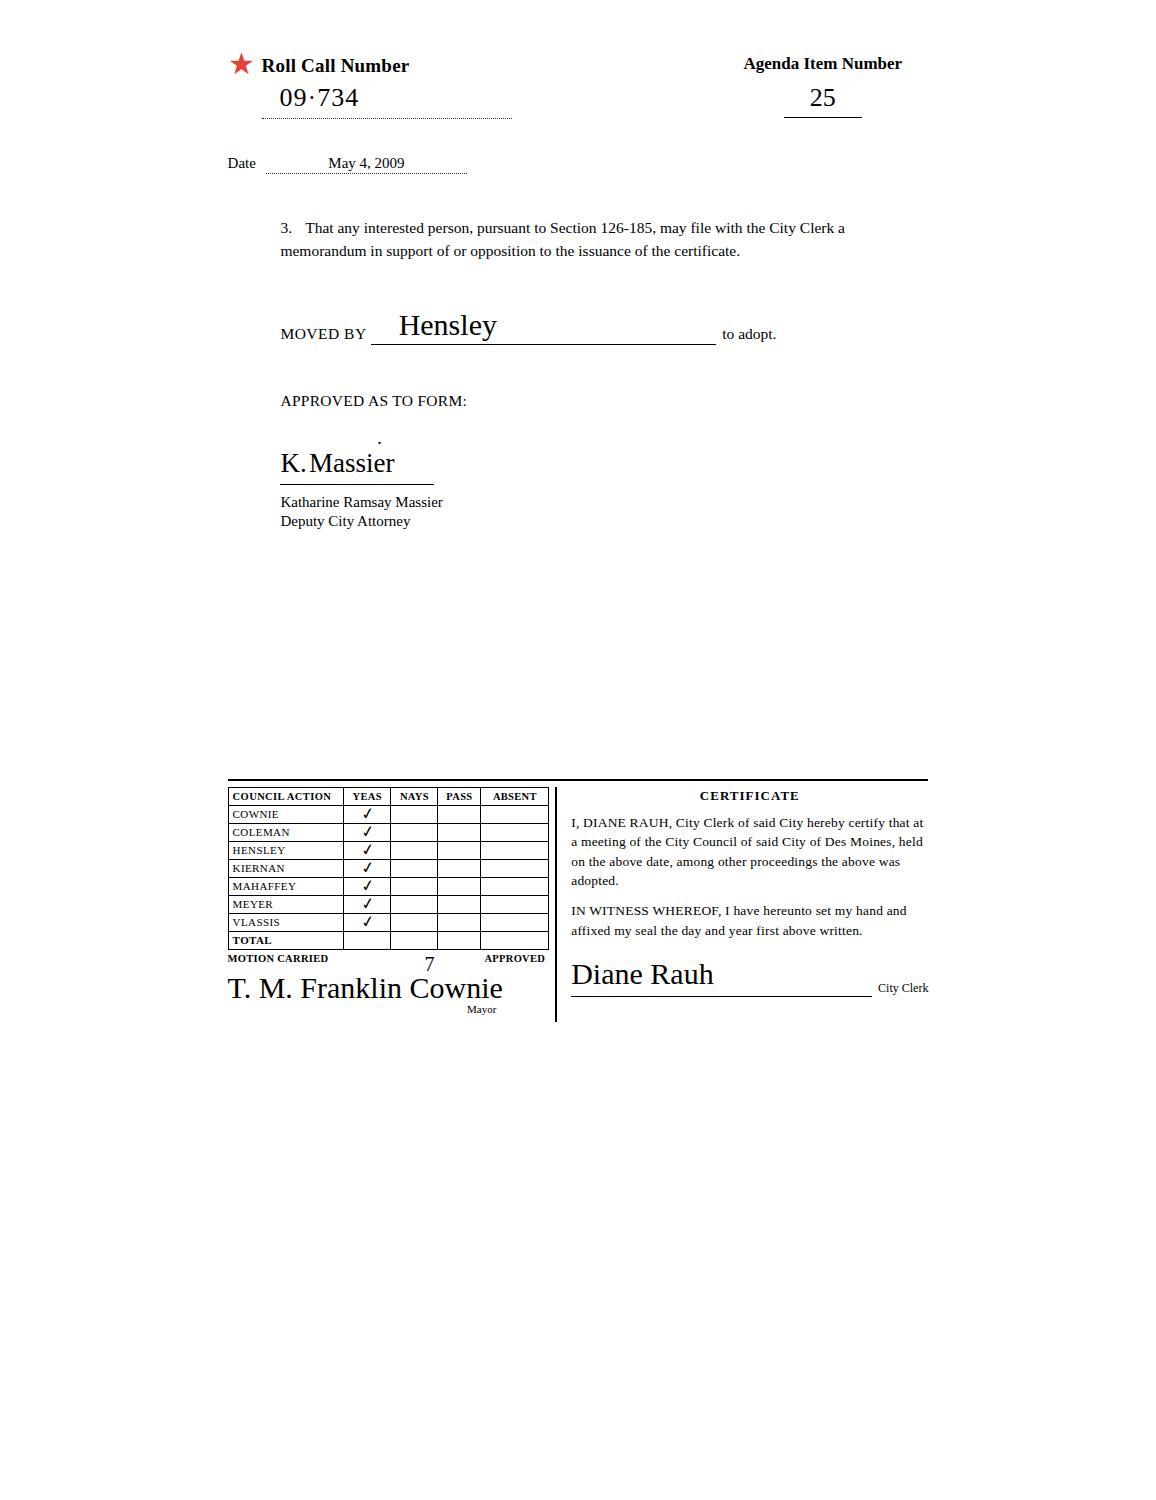★
Roll Call Number
09·734
Agenda Item Number
25
Date May 4, 2009
3. That any interested person, pursuant to Section 126-185, may file with the City Clerk a memorandum in support of or opposition to the issuance of the certificate.
MOVED BY Hensley to adopt.
APPROVED AS TO FORM:
·K. Massier
Katharine Ramsay Massier
Deputy City Attorney
| COUNCIL ACTION | YEAS | NAYS | PASS | ABSENT |
| --- | --- | --- | --- | --- |
| COWNIE | ✓ | | | |
| COLEMAN | ✓ | | | |
| HENSLEY | ✓ | | | |
| KIERNAN | ✓ | | | |
| MAHAFFEY | ✓ | | | |
| MEYER | ✓ | | | |
| VLASSIS | ✓ | | | |
| TOTAL | | | | |
MOTION CARRIED APPROVED
7 T. M. Franklin Cownie Mayor
CERTIFICATE
I, DIANE RAUH, City Clerk of said City hereby certify that at a meeting of the City Council of said City of Des Moines, held on the above date, among other proceedings the above was adopted.
IN WITNESS WHEREOF, I have hereunto set my hand and affixed my seal the day and year first above written.
Diane Rauh City Clerk